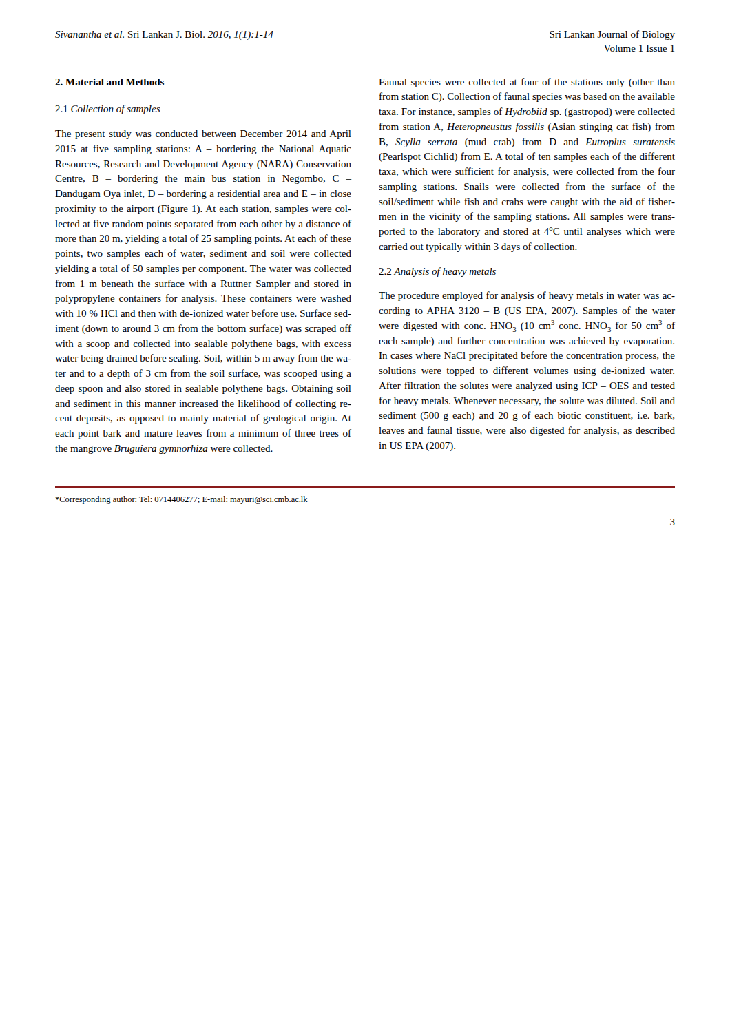Sivanantha et al. Sri Lankan J. Biol. 2016, 1(1):1-14
Sri Lankan Journal of Biology
Volume 1 Issue 1
2. Material and Methods
2.1 Collection of samples
The present study was conducted between December 2014 and April 2015 at five sampling stations: A – bordering the National Aquatic Resources, Research and Development Agency (NARA) Conservation Centre, B – bordering the main bus station in Negombo, C – Dandugam Oya inlet, D – bordering a residential area and E – in close proximity to the airport (Figure 1). At each station, samples were collected at five random points separated from each other by a distance of more than 20 m, yielding a total of 25 sampling points. At each of these points, two samples each of water, sediment and soil were collected yielding a total of 50 samples per component. The water was collected from 1 m beneath the surface with a Ruttner Sampler and stored in polypropylene containers for analysis. These containers were washed with 10 % HCl and then with de-ionized water before use. Surface sediment (down to around 3 cm from the bottom surface) was scraped off with a scoop and collected into sealable polythene bags, with excess water being drained before sealing. Soil, within 5 m away from the water and to a depth of 3 cm from the soil surface, was scooped using a deep spoon and also stored in sealable polythene bags. Obtaining soil and sediment in this manner increased the likelihood of collecting recent deposits, as opposed to mainly material of geological origin. At each point bark and mature leaves from a minimum of three trees of the mangrove Bruguiera gymnorhiza were collected.
Faunal species were collected at four of the stations only (other than from station C). Collection of faunal species was based on the available taxa. For instance, samples of Hydrobiid sp. (gastropod) were collected from station A, Heteropneustus fossilis (Asian stinging cat fish) from B, Scylla serrata (mud crab) from D and Eutroplus suratensis (Pearlspot Cichlid) from E. A total of ten samples each of the different taxa, which were sufficient for analysis, were collected from the four sampling stations. Snails were collected from the surface of the soil/sediment while fish and crabs were caught with the aid of fishermen in the vicinity of the sampling stations. All samples were transported to the laboratory and stored at 4oC until analyses which were carried out typically within 3 days of collection.
2.2 Analysis of heavy metals
The procedure employed for analysis of heavy metals in water was according to APHA 3120 – B (US EPA, 2007). Samples of the water were digested with conc. HNO3 (10 cm3 conc. HNO3 for 50 cm3 of each sample) and further concentration was achieved by evaporation. In cases where NaCl precipitated before the concentration process, the solutions were topped to different volumes using de-ionized water. After filtration the solutes were analyzed using ICP – OES and tested for heavy metals. Whenever necessary, the solute was diluted. Soil and sediment (500 g each) and 20 g of each biotic constituent, i.e. bark, leaves and faunal tissue, were also digested for analysis, as described in US EPA (2007).
*Corresponding author: Tel: 0714406277; E-mail: mayuri@sci.cmb.ac.lk
3